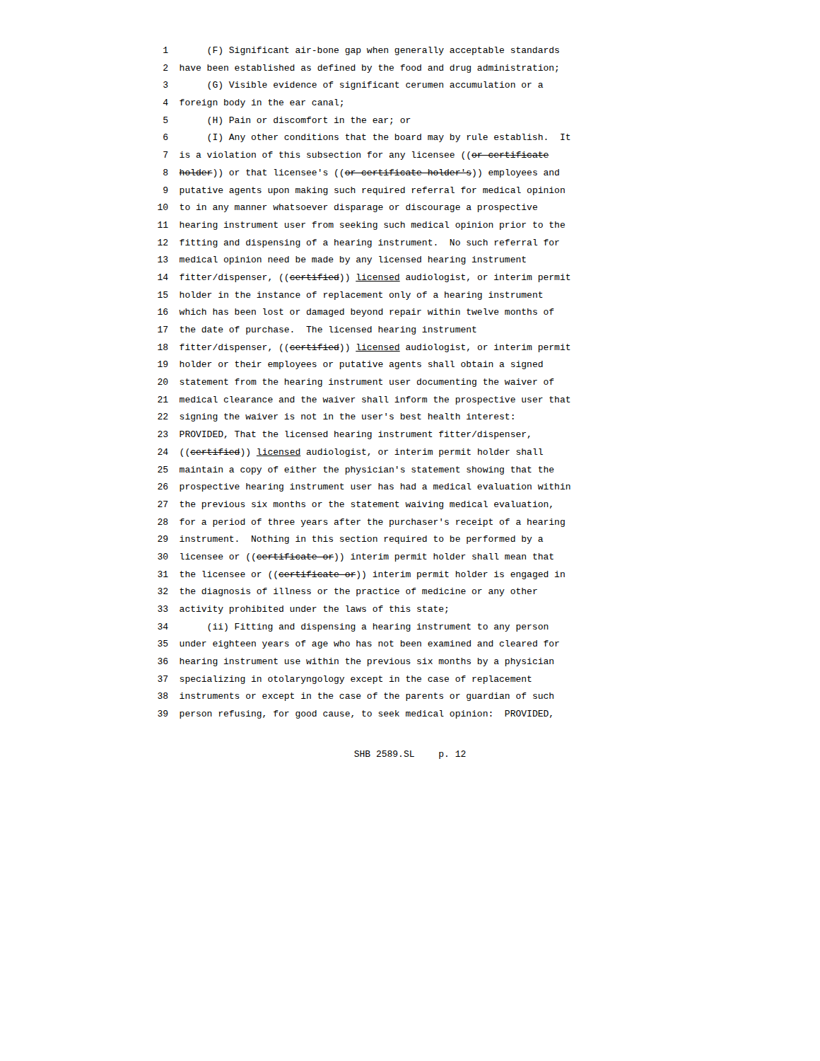(F) Significant air-bone gap when generally acceptable standards
have been established as defined by the food and drug administration;
(G) Visible evidence of significant cerumen accumulation or a
foreign body in the ear canal;
(H) Pain or discomfort in the ear; or
(I) Any other conditions that the board may by rule establish. It
is a violation of this subsection for any licensee ((or certificate
holder)) or that licensee's ((or certificate holder's)) employees and
putative agents upon making such required referral for medical opinion
to in any manner whatsoever disparage or discourage a prospective
hearing instrument user from seeking such medical opinion prior to the
fitting and dispensing of a hearing instrument. No such referral for
medical opinion need be made by any licensed hearing instrument
fitter/dispenser, ((certified)) licensed audiologist, or interim permit
holder in the instance of replacement only of a hearing instrument
which has been lost or damaged beyond repair within twelve months of
the date of purchase. The licensed hearing instrument
fitter/dispenser, ((certified)) licensed audiologist, or interim permit
holder or their employees or putative agents shall obtain a signed
statement from the hearing instrument user documenting the waiver of
medical clearance and the waiver shall inform the prospective user that
signing the waiver is not in the user's best health interest:
PROVIDED, That the licensed hearing instrument fitter/dispenser,
((certified)) licensed audiologist, or interim permit holder shall
maintain a copy of either the physician's statement showing that the
prospective hearing instrument user has had a medical evaluation within
the previous six months or the statement waiving medical evaluation,
for a period of three years after the purchaser's receipt of a hearing
instrument. Nothing in this section required to be performed by a
licensee or ((certificate or)) interim permit holder shall mean that
the licensee or ((certificate or)) interim permit holder is engaged in
the diagnosis of illness or the practice of medicine or any other
activity prohibited under the laws of this state;
(ii) Fitting and dispensing a hearing instrument to any person
under eighteen years of age who has not been examined and cleared for
hearing instrument use within the previous six months by a physician
specializing in otolaryngology except in the case of replacement
instruments or except in the case of the parents or guardian of such
person refusing, for good cause, to seek medical opinion: PROVIDED,
SHB 2589.SL p. 12